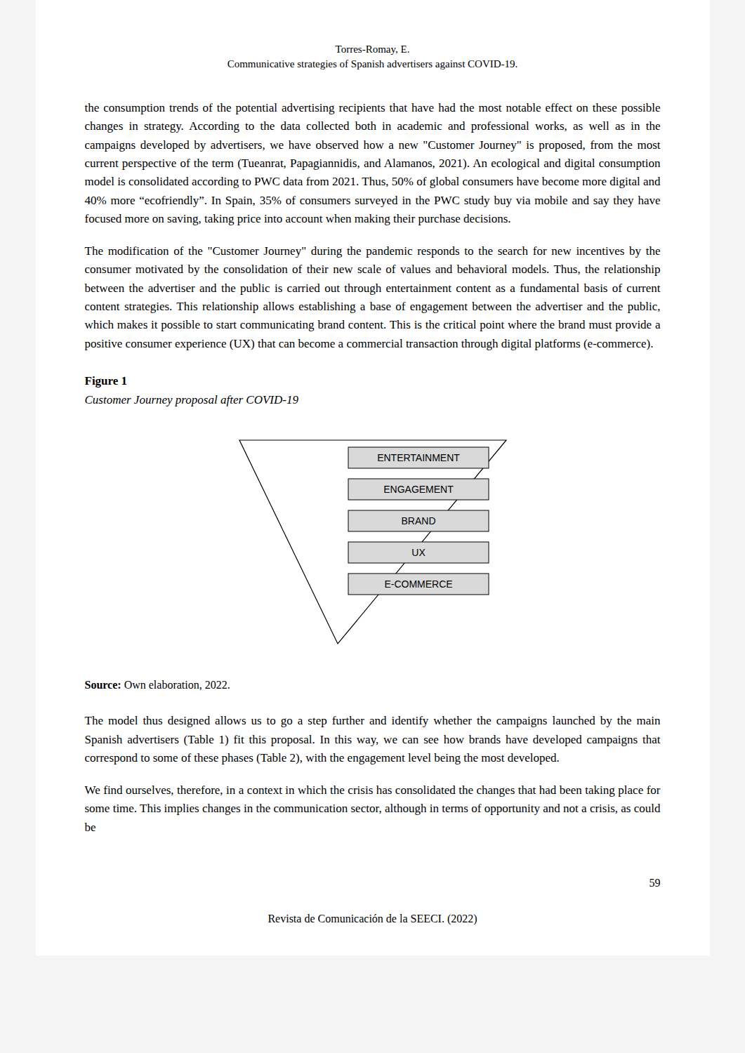Torres-Romay, E. Communicative strategies of Spanish advertisers against COVID-19.
the consumption trends of the potential advertising recipients that have had the most notable effect on these possible changes in strategy. According to the data collected both in academic and professional works, as well as in the campaigns developed by advertisers, we have observed how a new "Customer Journey" is proposed, from the most current perspective of the term (Tueanrat, Papagiannidis, and Alamanos, 2021). An ecological and digital consumption model is consolidated according to PWC data from 2021. Thus, 50% of global consumers have become more digital and 40% more “ecofriendly”. In Spain, 35% of consumers surveyed in the PWC study buy via mobile and say they have focused more on saving, taking price into account when making their purchase decisions.
The modification of the "Customer Journey" during the pandemic responds to the search for new incentives by the consumer motivated by the consolidation of their new scale of values and behavioral models. Thus, the relationship between the advertiser and the public is carried out through entertainment content as a fundamental basis of current content strategies. This relationship allows establishing a base of engagement between the advertiser and the public, which makes it possible to start communicating brand content. This is the critical point where the brand must provide a positive consumer experience (UX) that can become a commercial transaction through digital platforms (e-commerce).
Figure 1
Customer Journey proposal after COVID-19
ENTERTAINMENT ENGAGEMENT BRAND UX E-COMMERCE
Source: Own elaboration, 2022.
The model thus designed allows us to go a step further and identify whether the campaigns launched by the main Spanish advertisers (Table 1) fit this proposal. In this way, we can see how brands have developed campaigns that correspond to some of these phases (Table 2), with the engagement level being the most developed.
We find ourselves, therefore, in a context in which the crisis has consolidated the changes that had been taking place for some time. This implies changes in the communication sector, although in terms of opportunity and not a crisis, as could be
59
Revista de Comunicación de la SEECI. (2022)